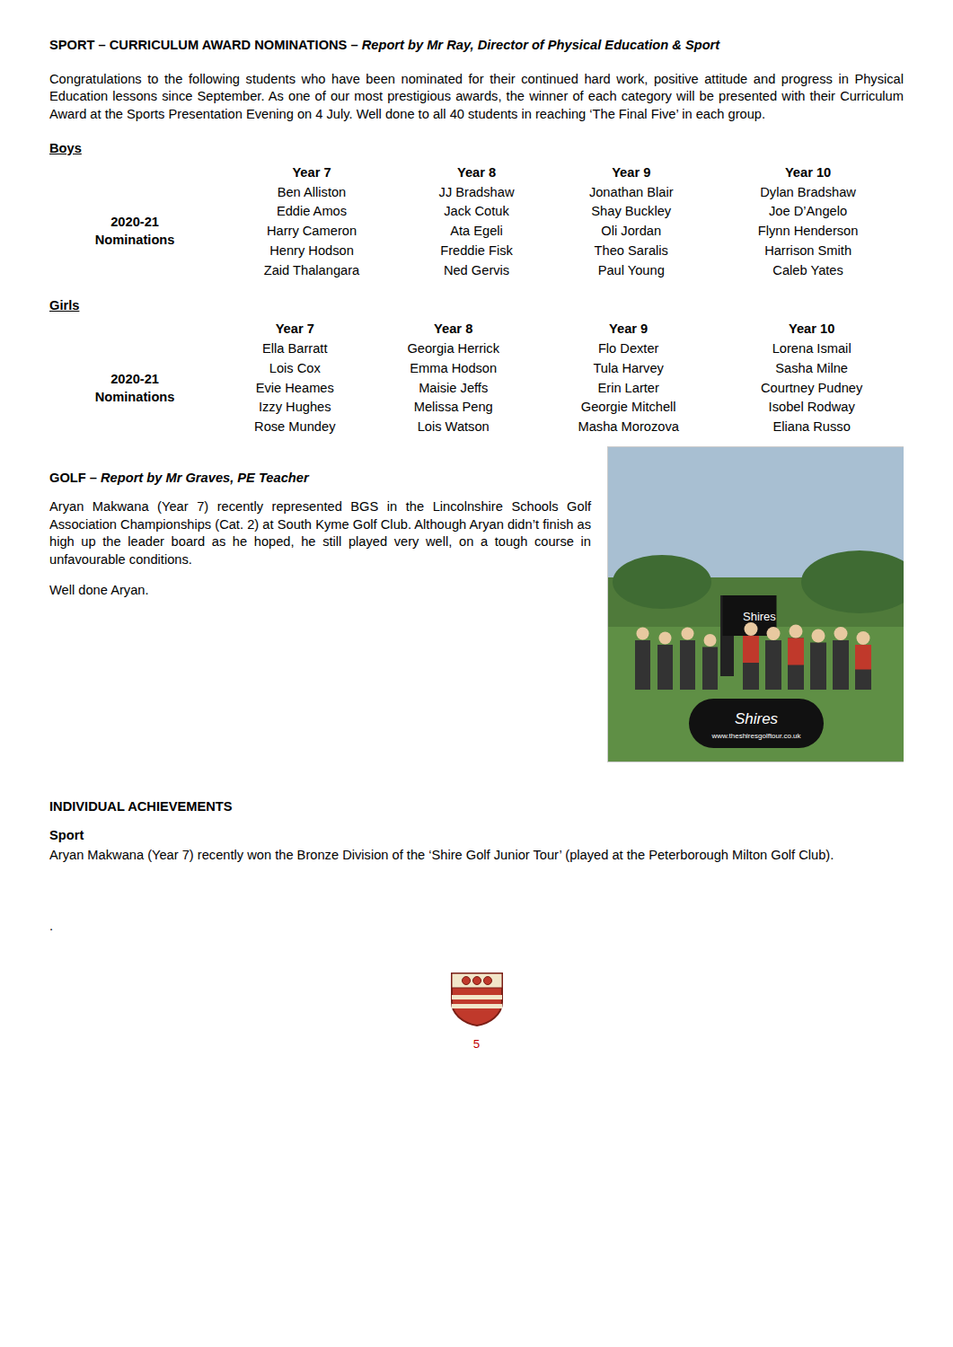SPORT – CURRICULUM AWARD NOMINATIONS – Report by Mr Ray, Director of Physical Education & Sport
Congratulations to the following students who have been nominated for their continued hard work, positive attitude and progress in Physical Education lessons since September. As one of our most prestigious awards, the winner of each category will be presented with their Curriculum Award at the Sports Presentation Evening on 4 July. Well done to all 40 students in reaching ‘The Final Five’ in each group.
Boys
| | Year 7 | Year 8 | Year 9 | Year 10 |
| 2020-21 Nominations | Ben Alliston | JJ Bradshaw | Jonathan Blair | Dylan Bradshaw |
| Eddie Amos | Jack Cotuk | Shay Buckley | Joe D’Angelo |
| Harry Cameron | Ata Egeli | Oli Jordan | Flynn Henderson |
| Henry Hodson | Freddie Fisk | Theo Saralis | Harrison Smith |
| Zaid Thalangara | Ned Gervis | Paul Young | Caleb Yates |
Girls
| | Year 7 | Year 8 | Year 9 | Year 10 |
| 2020-21 Nominations | Ella Barratt | Georgia Herrick | Flo Dexter | Lorena Ismail |
| Lois Cox | Emma Hodson | Tula Harvey | Sasha Milne |
| Evie Heames | Maisie Jeffs | Erin Larter | Courtney Pudney |
| Izzy Hughes | Melissa Peng | Georgie Mitchell | Isobel Rodway |
| Rose Mundey | Lois Watson | Masha Morozova | Eliana Russo |
GOLF – Report by Mr Graves, PE Teacher
Aryan Makwana (Year 7) recently represented BGS in the Lincolnshire Schools Golf Association Championships (Cat. 2) at South Kyme Golf Club. Although Aryan didn’t finish as high up the leader board as he hoped, he still played very well, on a tough course in unfavourable conditions.
Well done Aryan.
INDIVIDUAL ACHIEVEMENTS
Sport
Aryan Makwana (Year 7) recently won the Bronze Division of the ‘Shire Golf Junior Tour’ (played at the Peterborough Milton Golf Club).
.
5